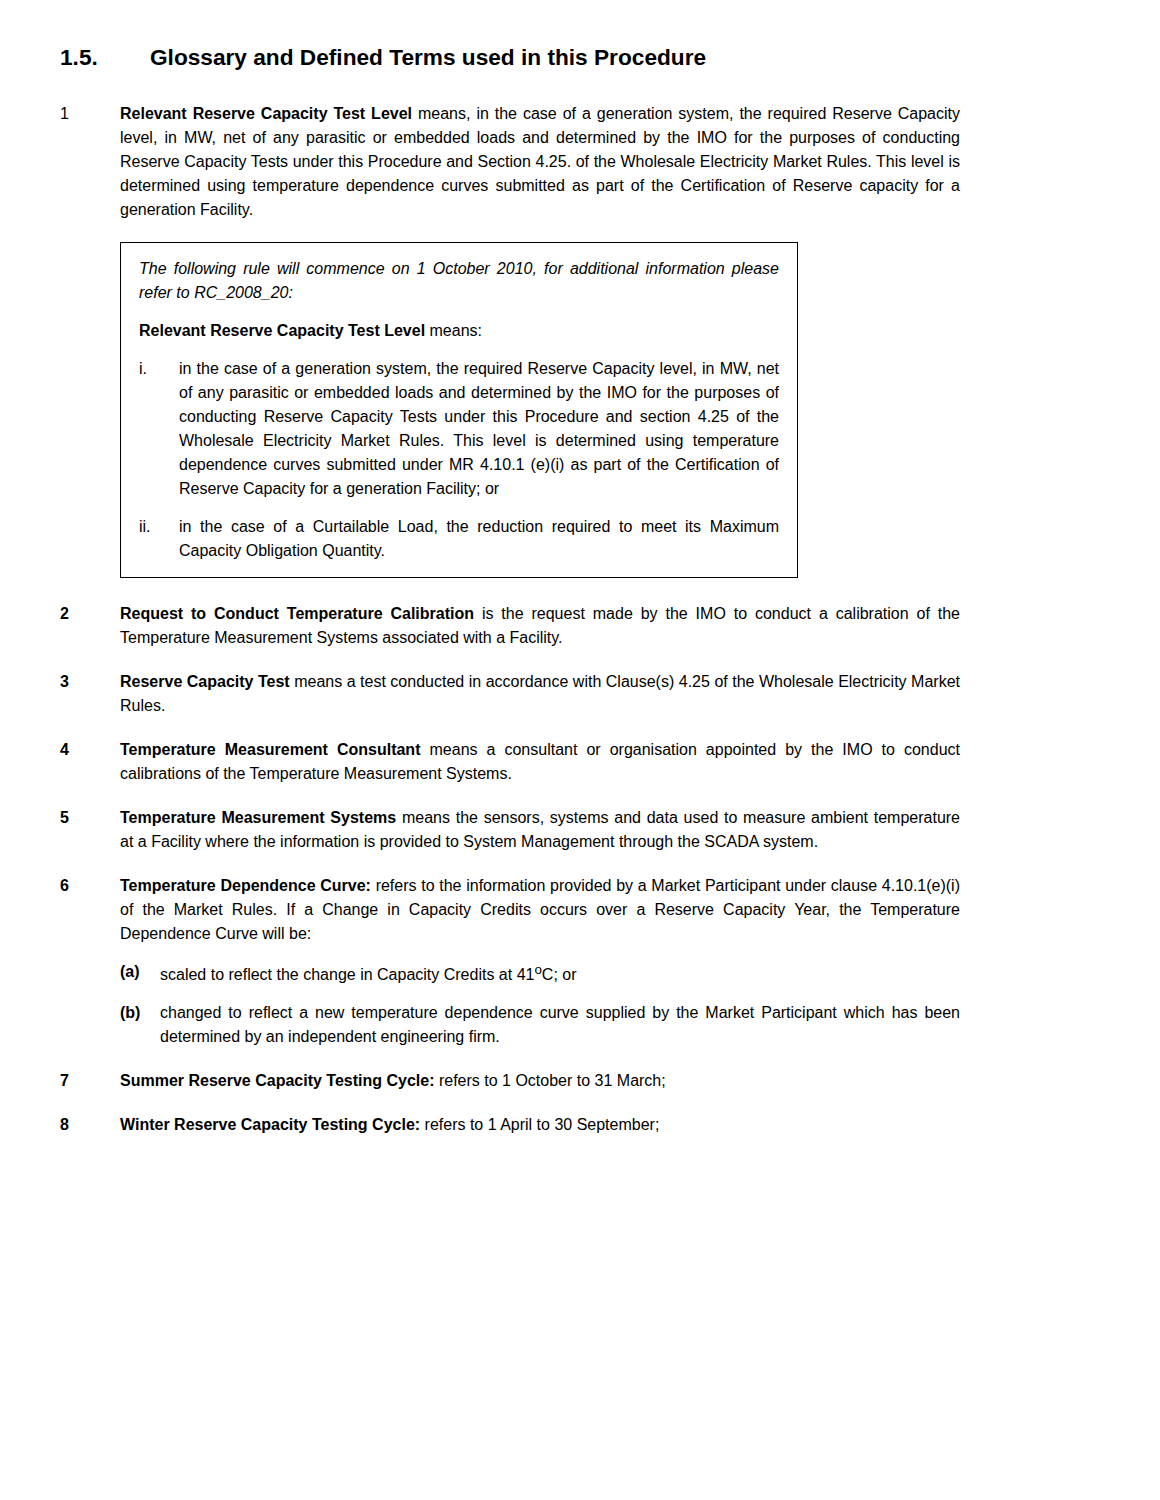1.5. Glossary and Defined Terms used in this Procedure
1
Relevant Reserve Capacity Test Level means, in the case of a generation system, the required Reserve Capacity level, in MW, net of any parasitic or embedded loads and determined by the IMO for the purposes of conducting Reserve Capacity Tests under this Procedure and Section 4.25. of the Wholesale Electricity Market Rules. This level is determined using temperature dependence curves submitted as part of the Certification of Reserve capacity for a generation Facility.
The following rule will commence on 1 October 2010, for additional information please refer to RC_2008_20:
Relevant Reserve Capacity Test Level means:
i.
in the case of a generation system, the required Reserve Capacity level, in MW, net of any parasitic or embedded loads and determined by the IMO for the purposes of conducting Reserve Capacity Tests under this Procedure and section 4.25 of the Wholesale Electricity Market Rules. This level is determined using temperature dependence curves submitted under MR 4.10.1 (e)(i) as part of the Certification of Reserve Capacity for a generation Facility; or
ii.
in the case of a Curtailable Load, the reduction required to meet its Maximum Capacity Obligation Quantity.
2
Request to Conduct Temperature Calibration is the request made by the IMO to conduct a calibration of the Temperature Measurement Systems associated with a Facility.
3
Reserve Capacity Test means a test conducted in accordance with Clause(s) 4.25 of the Wholesale Electricity Market Rules.
4
Temperature Measurement Consultant means a consultant or organisation appointed by the IMO to conduct calibrations of the Temperature Measurement Systems.
5
Temperature Measurement Systems means the sensors, systems and data used to measure ambient temperature at a Facility where the information is provided to System Management through the SCADA system.
6
Temperature Dependence Curve: refers to the information provided by a Market Participant under clause 4.10.1(e)(i) of the Market Rules. If a Change in Capacity Credits occurs over a Reserve Capacity Year, the Temperature Dependence Curve will be:
(a)
scaled to reflect the change in Capacity Credits at 41oC; or
(b)
changed to reflect a new temperature dependence curve supplied by the Market Participant which has been determined by an independent engineering firm.
7
Summer Reserve Capacity Testing Cycle: refers to 1 October to 31 March;
8
Winter Reserve Capacity Testing Cycle: refers to 1 April to 30 September;